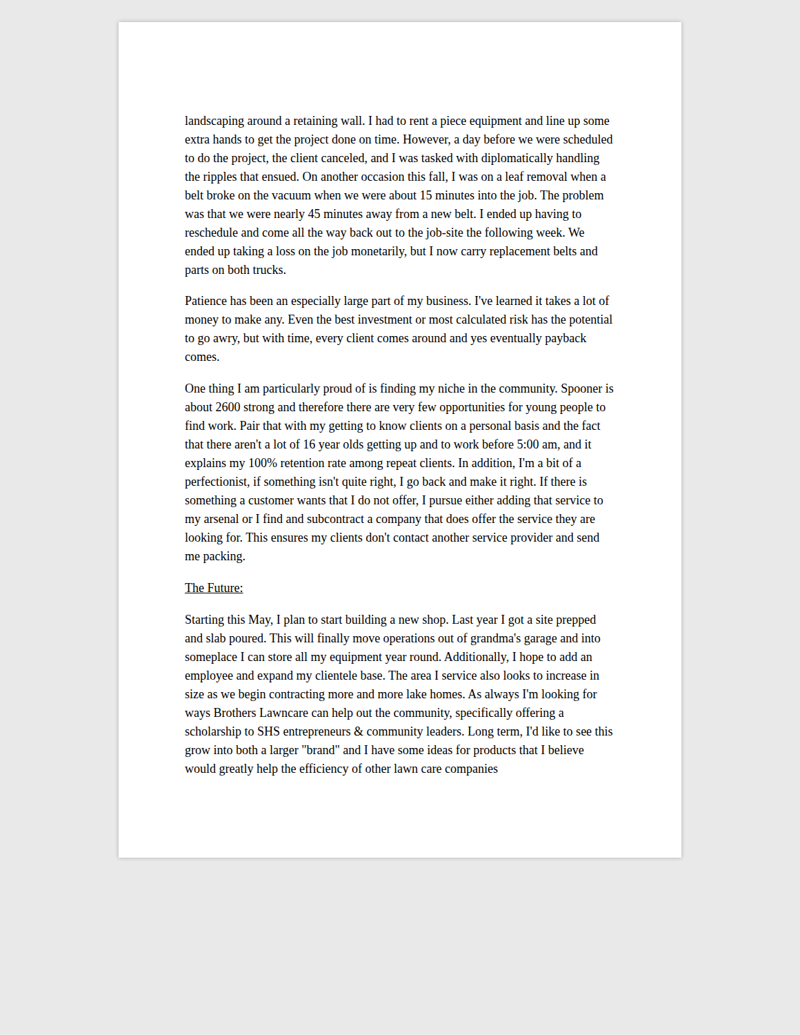landscaping around a retaining wall. I had to rent a piece equipment and line up some extra hands to get the project done on time. However, a day before we were scheduled to do the project, the client canceled, and I was tasked with diplomatically handling the ripples that ensued. On another occasion this fall, I was on a leaf removal when a belt broke on the vacuum when we were about 15 minutes into the job. The problem was that we were nearly 45 minutes away from a new belt. I ended up having to reschedule and come all the way back out to the job-site the following week. We ended up taking a loss on the job monetarily, but I now carry replacement belts and parts on both trucks.
Patience has been an especially large part of my business. I've learned it takes a lot of money to make any. Even the best investment or most calculated risk has the potential to go awry, but with time, every client comes around and yes eventually payback comes.
One thing I am particularly proud of is finding my niche in the community. Spooner is about 2600 strong and therefore there are very few opportunities for young people to find work. Pair that with my getting to know clients on a personal basis and the fact that there aren't a lot of 16 year olds getting up and to work before 5:00 am, and it explains my 100% retention rate among repeat clients. In addition, I'm a bit of a perfectionist, if something isn't quite right, I go back and make it right. If there is something a customer wants that I do not offer, I pursue either adding that service to my arsenal or I find and subcontract a company that does offer the service they are looking for. This ensures my clients don't contact another service provider and send me packing.
The Future:
Starting this May, I plan to start building a new shop. Last year I got a site prepped and slab poured. This will finally move operations out of grandma's garage and into someplace I can store all my equipment year round. Additionally, I hope to add an employee and expand my clientele base. The area I service also looks to increase in size as we begin contracting more and more lake homes. As always I'm looking for ways Brothers Lawncare can help out the community, specifically offering a scholarship to SHS entrepreneurs & community leaders. Long term, I'd like to see this grow into both a larger "brand" and I have some ideas for products that I believe would greatly help the efficiency of other lawn care companies